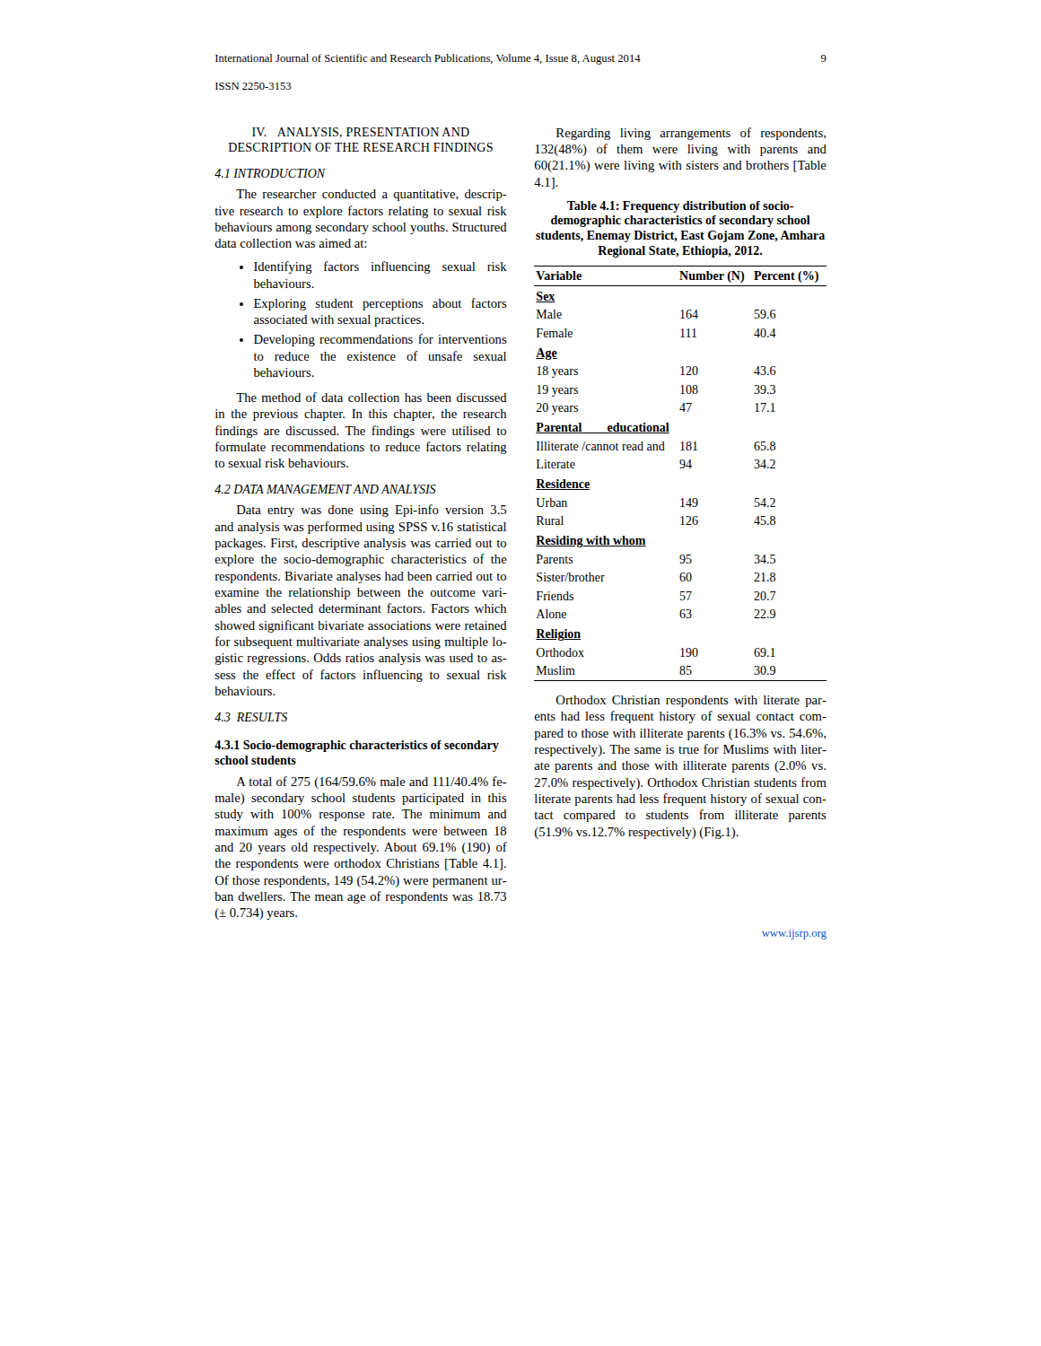International Journal of Scientific and Research Publications, Volume 4, Issue 8, August 2014
ISSN 2250-3153 9
IV. Analysis, Presentation and Description of the Research Findings
4.1 INTRODUCTION
The researcher conducted a quantitative, descriptive research to explore factors relating to sexual risk behaviours among secondary school youths. Structured data collection was aimed at:
Identifying factors influencing sexual risk behaviours.
Exploring student perceptions about factors associated with sexual practices.
Developing recommendations for interventions to reduce the existence of unsafe sexual behaviours.
The method of data collection has been discussed in the previous chapter. In this chapter, the research findings are discussed. The findings were utilised to formulate recommendations to reduce factors relating to sexual risk behaviours.
4.2 DATA MANAGEMENT AND ANALYSIS
Data entry was done using Epi-info version 3.5 and analysis was performed using SPSS v.16 statistical packages. First, descriptive analysis was carried out to explore the socio-demographic characteristics of the respondents. Bivariate analyses had been carried out to examine the relationship between the outcome variables and selected determinant factors. Factors which showed significant bivariate associations were retained for subsequent multivariate analyses using multiple logistic regressions. Odds ratios analysis was used to assess the effect of factors influencing to sexual risk behaviours.
4.3 RESULTS
4.3.1 Socio-demographic characteristics of secondary school students
A total of 275 (164/59.6% male and 111/40.4% female) secondary school students participated in this study with 100% response rate. The minimum and maximum ages of the respondents were between 18 and 20 years old respectively. About 69.1% (190) of the respondents were orthodox Christians [Table 4.1]. Of those respondents, 149 (54.2%) were permanent urban dwellers. The mean age of respondents was 18.73 (± 0.734) years.
Regarding living arrangements of respondents, 132(48%) of them were living with parents and 60(21.1%) were living with sisters and brothers [Table 4.1].
Table 4.1: Frequency distribution of socio-demographic characteristics of secondary school students, Enemay District, East Gojam Zone, Amhara Regional State, Ethiopia, 2012.
| Variable | Number (N) | Percent (%) |
| --- | --- | --- |
| Sex |
| Male | 164 | 59.6 |
| Female | 111 | 40.4 |
| Age |
| 18 years | 120 | 43.6 |
| 19 years | 108 | 39.3 |
| 20 years | 47 | 17.1 |
| Parental educational |
| Illiterate /cannot read and | 181 | 65.8 |
| Literate | 94 | 34.2 |
| Residence |
| Urban | 149 | 54.2 |
| Rural | 126 | 45.8 |
| Residing with whom |
| Parents | 95 | 34.5 |
| Sister/brother | 60 | 21.8 |
| Friends | 57 | 20.7 |
| Alone | 63 | 22.9 |
| Religion |
| Orthodox | 190 | 69.1 |
| Muslim | 85 | 30.9 |
Orthodox Christian respondents with literate parents had less frequent history of sexual contact compared to those with illiterate parents (16.3% vs. 54.6%, respectively). The same is true for Muslims with literate parents and those with illiterate parents (2.0% vs. 27.0% respectively). Orthodox Christian students from literate parents had less frequent history of sexual contact compared to students from illiterate parents (51.9% vs.12.7% respectively) (Fig.1).
www.ijsrp.org